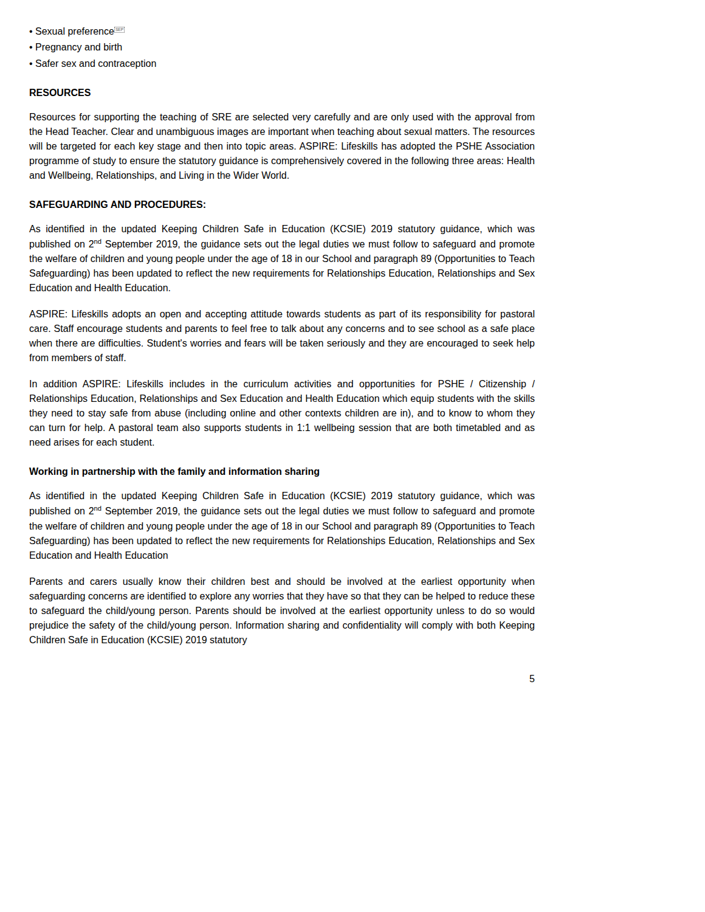Sexual preferenceSEP
Pregnancy and birth
Safer sex and contraception
RESOURCES
Resources for supporting the teaching of SRE are selected very carefully and are only used with the approval from the Head Teacher. Clear and unambiguous images are important when teaching about sexual matters. The resources will be targeted for each key stage and then into topic areas. ASPIRE: Lifeskills has adopted the PSHE Association programme of study to ensure the statutory guidance is comprehensively covered in the following three areas: Health and Wellbeing, Relationships, and Living in the Wider World.
SAFEGUARDING AND PROCEDURES:
As identified in the updated Keeping Children Safe in Education (KCSIE) 2019 statutory guidance, which was published on 2nd September 2019, the guidance sets out the legal duties we must follow to safeguard and promote the welfare of children and young people under the age of 18 in our School and paragraph 89 (Opportunities to Teach Safeguarding) has been updated to reflect the new requirements for Relationships Education, Relationships and Sex Education and Health Education.
ASPIRE: Lifeskills adopts an open and accepting attitude towards students as part of its responsibility for pastoral care. Staff encourage students and parents to feel free to talk about any concerns and to see school as a safe place when there are difficulties. Student's worries and fears will be taken seriously and they are encouraged to seek help from members of staff.
In addition ASPIRE: Lifeskills includes in the curriculum activities and opportunities for PSHE / Citizenship / Relationships Education, Relationships and Sex Education and Health Education which equip students with the skills they need to stay safe from abuse (including online and other contexts children are in), and to know to whom they can turn for help. A pastoral team also supports students in 1:1 wellbeing session that are both timetabled and as need arises for each student.
Working in partnership with the family and information sharing
As identified in the updated Keeping Children Safe in Education (KCSIE) 2019 statutory guidance, which was published on 2nd September 2019, the guidance sets out the legal duties we must follow to safeguard and promote the welfare of children and young people under the age of 18 in our School and paragraph 89 (Opportunities to Teach Safeguarding) has been updated to reflect the new requirements for Relationships Education, Relationships and Sex Education and Health Education
Parents and carers usually know their children best and should be involved at the earliest opportunity when safeguarding concerns are identified to explore any worries that they have so that they can be helped to reduce these to safeguard the child/young person. Parents should be involved at the earliest opportunity unless to do so would prejudice the safety of the child/young person. Information sharing and confidentiality will comply with both Keeping Children Safe in Education (KCSIE) 2019 statutory
5